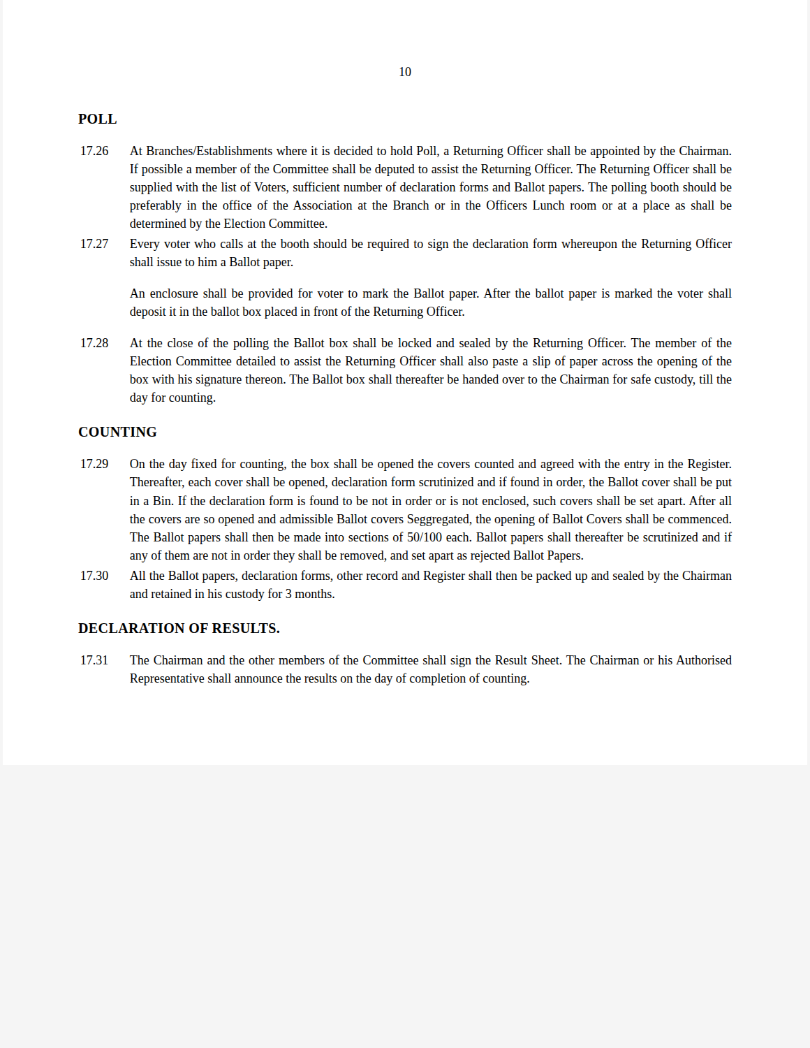10
POLL
17.26
At Branches/Establishments where it is decided to hold Poll, a Returning Officer shall be appointed by the Chairman. If possible a member of the Committee shall be deputed to assist the Returning Officer. The Returning Officer shall be supplied with the list of Voters, sufficient number of declaration forms and Ballot papers. The polling booth should be preferably in the office of the Association at the Branch or in the Officers Lunch room or at a place as shall be determined by the Election Committee.
17.27
Every voter who calls at the booth should be required to sign the declaration form whereupon the Returning Officer shall issue to him a Ballot paper.
An enclosure shall be provided for voter to mark the Ballot paper. After the ballot paper is marked the voter shall deposit it in the ballot box placed in front of the Returning Officer.
17.28
At the close of the polling the Ballot box shall be locked and sealed by the Returning Officer. The member of the Election Committee detailed to assist the Returning Officer shall also paste a slip of paper across the opening of the box with his signature thereon. The Ballot box shall thereafter be handed over to the Chairman for safe custody, till the day for counting.
COUNTING
17.29
On the day fixed for counting, the box shall be opened the covers counted and agreed with the entry in the Register. Thereafter, each cover shall be opened, declaration form scrutinized and if found in order, the Ballot cover shall be put in a Bin. If the declaration form is found to be not in order or is not enclosed, such covers shall be set apart. After all the covers are so opened and admissible Ballot covers Seggregated, the opening of Ballot Covers shall be commenced. The Ballot papers shall then be made into sections of 50/100 each. Ballot papers shall thereafter be scrutinized and if any of them are not in order they shall be removed, and set apart as rejected Ballot Papers.
17.30
All the Ballot papers, declaration forms, other record and Register shall then be packed up and sealed by the Chairman and retained in his custody for 3 months.
DECLARATION OF RESULTS.
17.31
The Chairman and the other members of the Committee shall sign the Result Sheet. The Chairman or his Authorised Representative shall announce the results on the day of completion of counting.